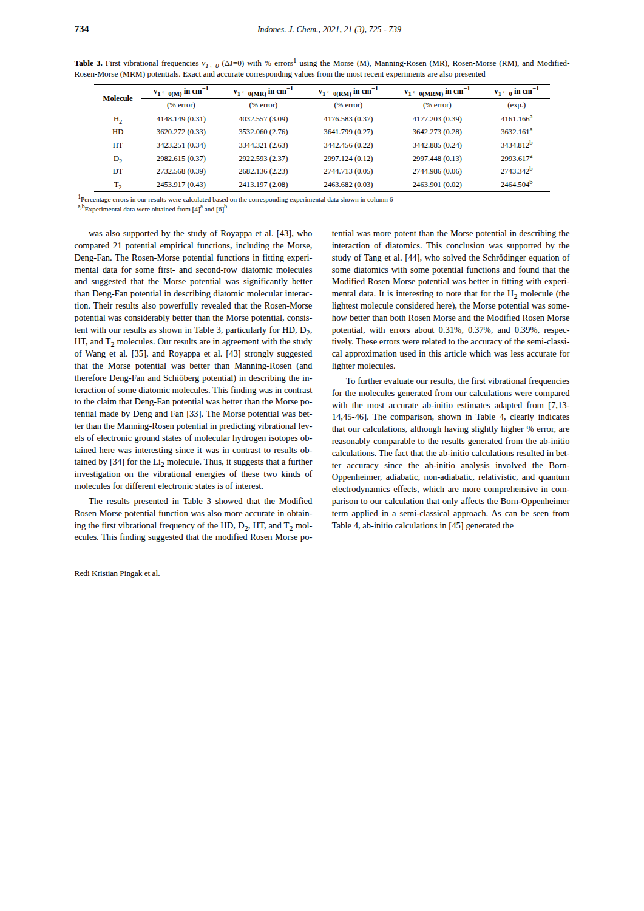734
Indones. J. Chem., 2021, 21 (3), 725 - 739
Table 3. First vibrational frequencies v1←0 (ΔJ=0) with % errors1 using the Morse (M), Manning-Rosen (MR), Rosen-Morse (RM), and Modified-Rosen-Morse (MRM) potentials. Exact and accurate corresponding values from the most recent experiments are also presented
| Molecule | v 1 ← 0(M) in cm −1 | v 1 ← 0(MR) in cm −1 | v 1 ← 0(RM) in cm −1 | v 1 ← 0(MRM) in cm −1 | v 1 ← 0 in cm −1 |
| --- | --- | --- | --- | --- | --- |
| (% error) | (% error) | (% error) | (% error) | (exp.) |
| H 2 | 4148.149 (0.31) | 4032.557 (3.09) | 4176.583 (0.37) | 4177.203 (0.39) | 4161.166 a |
| HD | 3620.272 (0.33) | 3532.060 (2.76) | 3641.799 (0.27) | 3642.273 (0.28) | 3632.161 a |
| HT | 3423.251 (0.34) | 3344.321 (2.63) | 3442.456 (0.22) | 3442.885 (0.24) | 3434.812 b |
| D 2 | 2982.615 (0.37) | 2922.593 (2.37) | 2997.124 (0.12) | 2997.448 (0.13) | 2993.617 a |
| DT | 2732.568 (0.39) | 2682.136 (2.23) | 2744.713 (0.05) | 2744.986 (0.06) | 2743.342 b |
| T 2 | 2453.917 (0.43) | 2413.197 (2.08) | 2463.682 (0.03) | 2463.901 (0.02) | 2464.504 b |
1Percentage errors in our results were calculated based on the corresponding experimental data shown in column 6
a,bExperimental data were obtained from [4]a and [6]b
was also supported by the study of Royappa et al. [43], who compared 21 potential empirical functions, including the Morse, Deng-Fan. The Rosen-Morse potential functions in fitting experimental data for some first- and second-row diatomic molecules and suggested that the Morse potential was significantly better than Deng-Fan potential in describing diatomic molecular interaction. Their results also powerfully revealed that the Rosen-Morse potential was considerably better than the Morse potential, consistent with our results as shown in Table 3, particularly for HD, D2, HT, and T2 molecules. Our results are in agreement with the study of Wang et al. [35], and Royappa et al. [43] strongly suggested that the Morse potential was better than Manning-Rosen (and therefore Deng-Fan and Schiöberg potential) in describing the interaction of some diatomic molecules. This finding was in contrast to the claim that Deng-Fan potential was better than the Morse potential made by Deng and Fan [33]. The Morse potential was better than the Manning-Rosen potential in predicting vibrational levels of electronic ground states of molecular hydrogen isotopes obtained here was interesting since it was in contrast to results obtained by [34] for the Li2 molecule. Thus, it suggests that a further investigation on the vibrational energies of these two kinds of molecules for different electronic states is of interest.
The results presented in Table 3 showed that the Modified Rosen Morse potential function was also more accurate in obtaining the first vibrational frequency of the HD, D2, HT, and T2 molecules. This finding suggested that the modified Rosen Morse potential was more potent than the Morse potential in describing the interaction of diatomics. This conclusion was supported by the study of Tang et al. [44], who solved the Schrödinger equation of some diatomics with some potential functions and found that the Modified Rosen Morse potential was better in fitting with experimental data. It is interesting to note that for the H2 molecule (the lightest molecule considered here), the Morse potential was somehow better than both Rosen Morse and the Modified Rosen Morse potential, with errors about 0.31%, 0.37%, and 0.39%, respectively. These errors were related to the accuracy of the semi-classical approximation used in this article which was less accurate for lighter molecules.
To further evaluate our results, the first vibrational frequencies for the molecules generated from our calculations were compared with the most accurate ab-initio estimates adapted from [7,13-14,45-46]. The comparison, shown in Table 4, clearly indicates that our calculations, although having slightly higher % error, are reasonably comparable to the results generated from the ab-initio calculations. The fact that the ab-initio calculations resulted in better accuracy since the ab-initio analysis involved the Born-Oppenheimer, adiabatic, non-adiabatic, relativistic, and quantum electrodynamics effects, which are more comprehensive in comparison to our calculation that only affects the Born-Oppenheimer term applied in a semi-classical approach. As can be seen from Table 4, ab-initio calculations in [45] generated the
Redi Kristian Pingak et al.